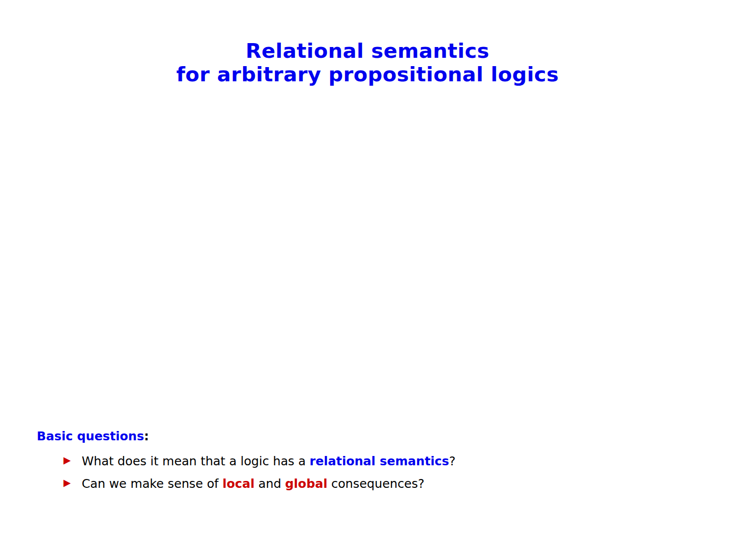Relational semantics
for arbitrary propositional logics
Basic questions:
What does it mean that a logic has a relational semantics?
Can we make sense of local and global consequences?